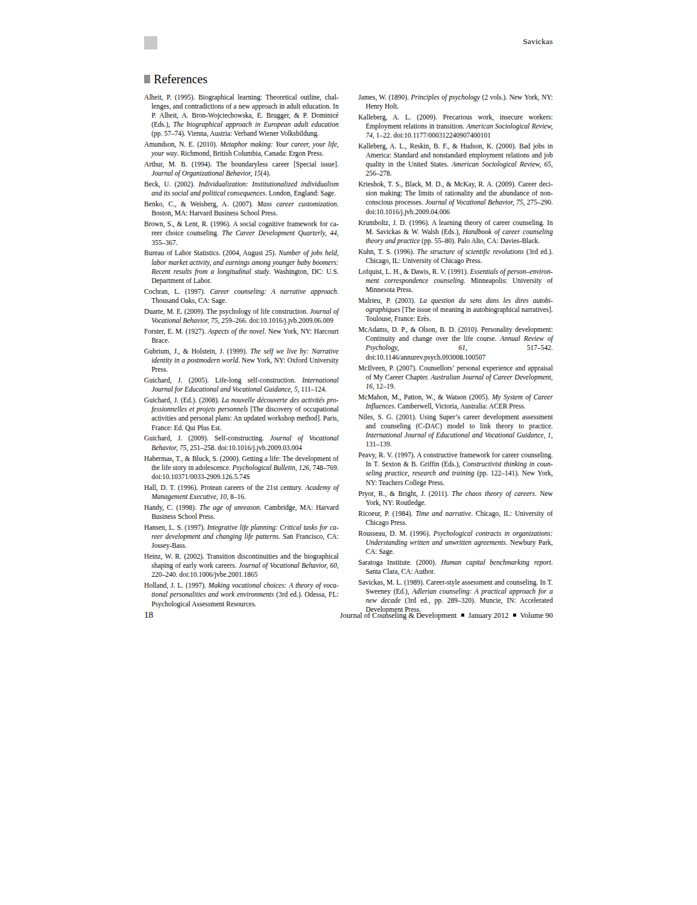Savickas
References
Alheit, P. (1995). Biographical learning: Theoretical outline, challenges, and contradictions of a new approach in adult education. In P. Alheit, A. Bron-Wojciechowska, E. Brugger, & P. Dominicé (Eds.), The biographical approach in European adult education (pp. 57–74). Vienna, Austria: Verband Wiener Volksbildung.
Amundson, N. E. (2010). Metaphor making: Your career, your life, your way. Richmond, British Columbia, Canada: Ergon Press.
Arthur, M. B. (1994). The boundaryless career [Special issue]. Journal of Organizational Behavior, 15(4).
Beck, U. (2002). Individualization: Institutionalized individualism and its social and political consequences. London, England: Sage.
Benko, C., & Weisberg, A. (2007). Mass career customization. Boston, MA: Harvard Business School Press.
Brown, S., & Lent, R. (1996). A social cognitive framework for career choice counseling. The Career Development Quarterly, 44, 355–367.
Bureau of Labor Statistics. (2004, August 25). Number of jobs held, labor market activity, and earnings among younger baby boomers: Recent results from a longitudinal study. Washington, DC: U.S. Department of Labor.
Cochran, L. (1997). Career counseling: A narrative approach. Thousand Oaks, CA: Sage.
Duarte, M. E. (2009). The psychology of life construction. Journal of Vocational Behavior, 75, 259–266. doi:10.1016/j.jvb.2009.06.009
Forster, E. M. (1927). Aspects of the novel. New York, NY: Harcourt Brace.
Gubrium, J., & Holstein, J. (1999). The self we live by: Narrative identity in a postmodern world. New York, NY: Oxford University Press.
Guichard, J. (2005). Life-long self-construction. International Journal for Educational and Vocational Guidance, 5, 111–124.
Guichard, J. (Ed.). (2008). La nouvelle découverte des activités professionnelles et projets personnels [The discovery of occupational activities and personal plans: An updated workshop method]. Paris, France: Ed. Qui Plus Est.
Guichard, J. (2009). Self-constructing. Journal of Vocational Behavior, 75, 251–258. doi:10.1016/j.jvb.2009.03.004
Habermas, T., & Bluck, S. (2000). Getting a life: The development of the life story in adolescence. Psychological Bulletin, 126, 748–769. doi:10.10371/0033-2909.126.5.74S
Hall, D. T. (1996). Protean careers of the 21st century. Academy of Management Executive, 10, 8–16.
Handy, C. (1998). The age of unreason. Cambridge, MA: Harvard Business School Press.
Hansen, L. S. (1997). Integrative life planning: Critical tasks for career development and changing life patterns. San Francisco, CA: Jossey-Bass.
Heinz, W. R. (2002). Transition discontinuities and the biographical shaping of early work careers. Journal of Vocational Behavior, 60, 220–240. doi:10.1006/jvbe.2001.1865
Holland, J. L. (1997). Making vocational choices: A theory of vocational personalities and work environments (3rd ed.). Odessa, FL: Psychological Assessment Resources.
James, W. (1890). Principles of psychology (2 vols.). New York, NY: Henry Holt.
Kalleberg, A. L. (2009). Precarious work, insecure workers: Employment relations in transition. American Sociological Review, 74, 1–22. doi:10.1177/000312240907400101
Kalleberg, A. L., Reskin, B. F., & Hudson, K. (2000). Bad jobs in America: Standard and nonstandard employment relations and job quality in the United States. American Sociological Review, 65, 256–278.
Krieshok, T. S., Black, M. D., & McKay, R. A. (2009). Career decision making: The limits of rationality and the abundance of non-conscious processes. Journal of Vocational Behavior, 75, 275–290. doi:10.1016/j.jvb.2009.04.006
Krumboltz, J. D. (1996). A learning theory of career counseling. In M. Savickas & W. Walsh (Eds.), Handbook of career counseling theory and practice (pp. 55–80). Palo Alto, CA: Davies-Black.
Kuhn, T. S. (1996). The structure of scientific revolutions (3rd ed.). Chicago, IL: University of Chicago Press.
Lofquist, L. H., & Dawis, R. V. (1991). Essentials of person–environment correspondence counseling. Minneapolis: University of Minnesota Press.
Malrieu, P. (2003). La question du sens dans les dires autobiographiques [The issue of meaning in autobiographical narratives]. Toulouse, France: Erès.
McAdams, D. P., & Olson, B. D. (2010). Personality development: Continuity and change over the life course. Annual Review of Psychology, 61, 517–542. doi:10.1146/annurev.psych.093008.100507
McIlveen, P. (2007). Counsellors’ personal experience and appraisal of My Career Chapter. Australian Journal of Career Development, 16, 12–19.
McMahon, M., Patton, W., & Watson (2005). My System of Career Influences. Camberwell, Victoria, Australia: ACER Press.
Niles, S. G. (2001). Using Super’s career development assessment and counseling (C-DAC) model to link theory to practice. International Journal of Educational and Vocational Guidance, 1, 131–139.
Peavy, R. V. (1997). A constructive framework for career counseling. In T. Sexton & B. Griffin (Eds.), Constructivist thinking in counseling practice, research and training (pp. 122–141). New York, NY: Teachers College Press.
Pryor, R., & Bright, J. (2011). The chaos theory of careers. New York, NY: Routledge.
Ricoeur, P. (1984). Time and narrative. Chicago, IL: University of Chicago Press.
Rousseau, D. M. (1996). Psychological contracts in organizations: Understanding written and unwritten agreements. Newbury Park, CA: Sage.
Saratoga Institute. (2000). Human capital benchmarking report. Santa Clara, CA: Author.
Savickas, M. L. (1989). Career-style assessment and counseling. In T. Sweeney (Ed.), Adlerian counseling: A practical approach for a new decade (3rd ed., pp. 289–320). Muncie, IN: Accelerated Development Press.
18
Journal of Counseling & Development January 2012 Volume 90